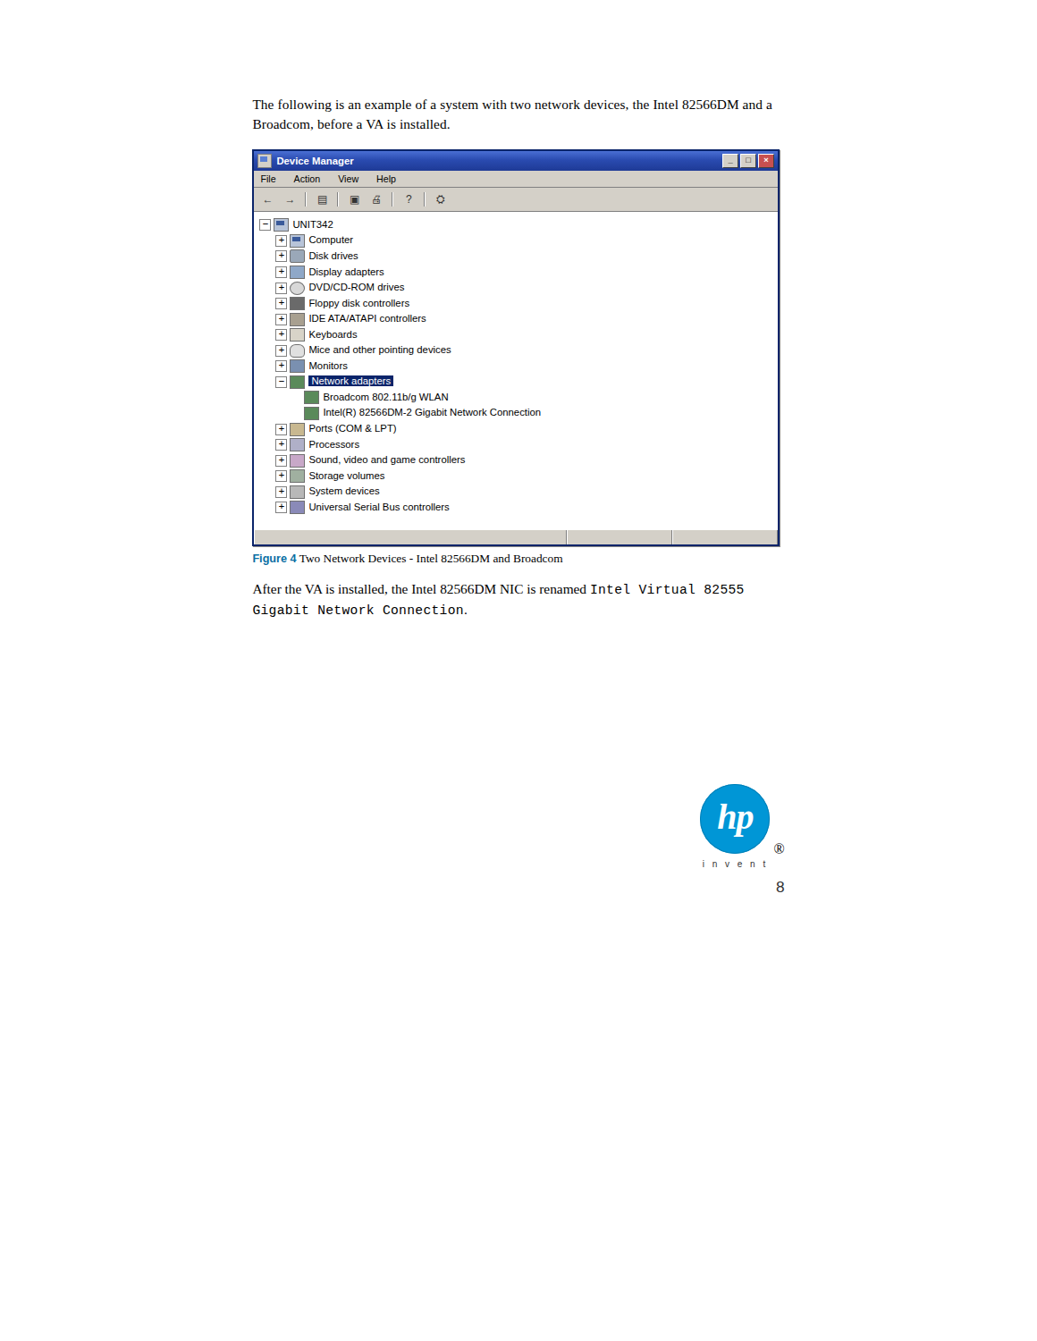The following is an example of a system with two network devices, the Intel 82566DM and a Broadcom, before a VA is installed.
Device Manager
_ □ ×
File Action View Help
← → ▤ ▣ 🖨 ? ⛭
− UNIT342
+ Computer
+ Disk drives
+ Display adapters
+ DVD/CD-ROM drives
+ Floppy disk controllers
+ IDE ATA/ATAPI controllers
+ Keyboards
+ Mice and other pointing devices
+ Monitors
− Network adapters
Broadcom 802.11b/g WLAN
Intel(R) 82566DM-2 Gigabit Network Connection
+ Ports (COM & LPT)
+ Processors
+ Sound, video and game controllers
+ Storage volumes
+ System devices
+ Universal Serial Bus controllers
Figure 4 Two Network Devices - Intel 82566DM and Broadcom
After the VA is installed, the Intel 82566DM NIC is renamed Intel Virtual 82555 Gigabit Network Connection.
hp ®
i n v e n t
8